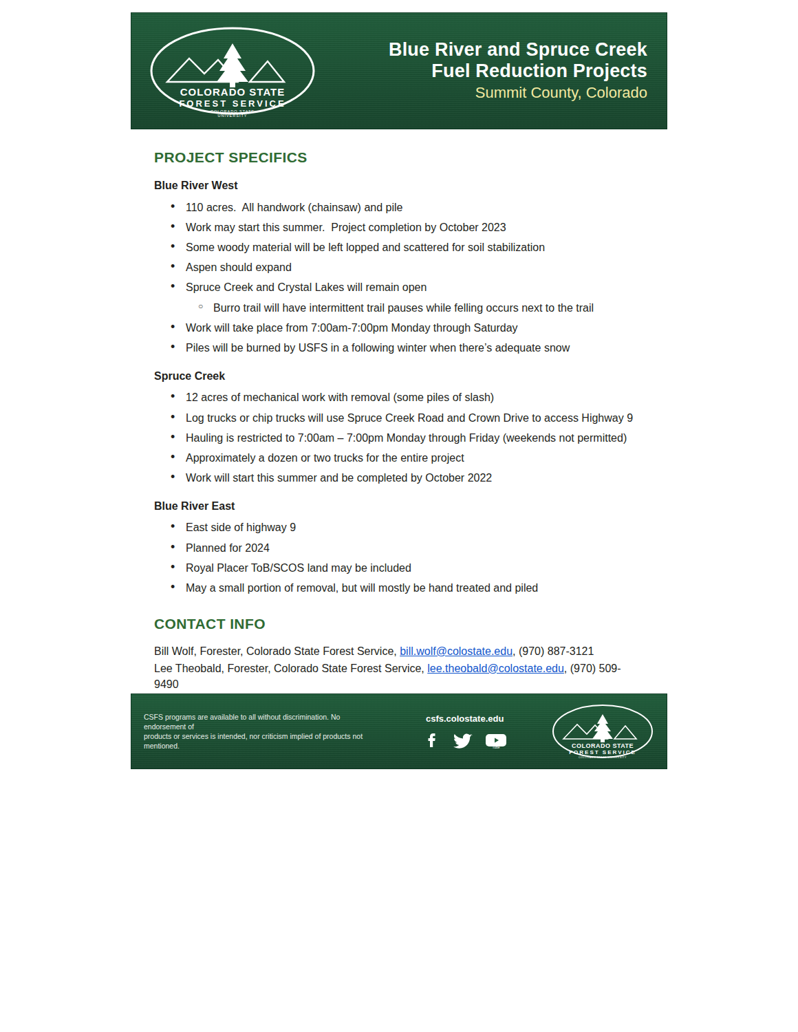COLORADO STATE FOREST SERVICE COLORADO STATE UNIVERSITY
Blue River and Spruce Creek
Fuel Reduction Projects
Summit County, Colorado
PROJECT SPECIFICS
Blue River West
110 acres. All handwork (chainsaw) and pile
Work may start this summer. Project completion by October 2023
Some woody material will be left lopped and scattered for soil stabilization
Aspen should expand
Spruce Creek and Crystal Lakes will remain open
Burro trail will have intermittent trail pauses while felling occurs next to the trail
Work will take place from 7:00am-7:00pm Monday through Saturday
Piles will be burned by USFS in a following winter when there’s adequate snow
Spruce Creek
12 acres of mechanical work with removal (some piles of slash)
Log trucks or chip trucks will use Spruce Creek Road and Crown Drive to access Highway 9
Hauling is restricted to 7:00am – 7:00pm Monday through Friday (weekends not permitted)
Approximately a dozen or two trucks for the entire project
Work will start this summer and be completed by October 2022
Blue River East
East side of highway 9
Planned for 2024
Royal Placer ToB/SCOS land may be included
May a small portion of removal, but will mostly be hand treated and piled
CONTACT INFO
Bill Wolf, Forester, Colorado State Forest Service, bill.wolf@colostate.edu, (970) 887-3121
Lee Theobald, Forester, Colorado State Forest Service, lee.theobald@colostate.edu, (970) 509-9490
CSFS programs are available to all without discrimination. No endorsement of
products or services is intended, nor criticism implied of products not mentioned.
csfs.colostate.edu
Tube
COLORADO STATE FOREST SERVICE COLORADO STATE UNIVERSITY